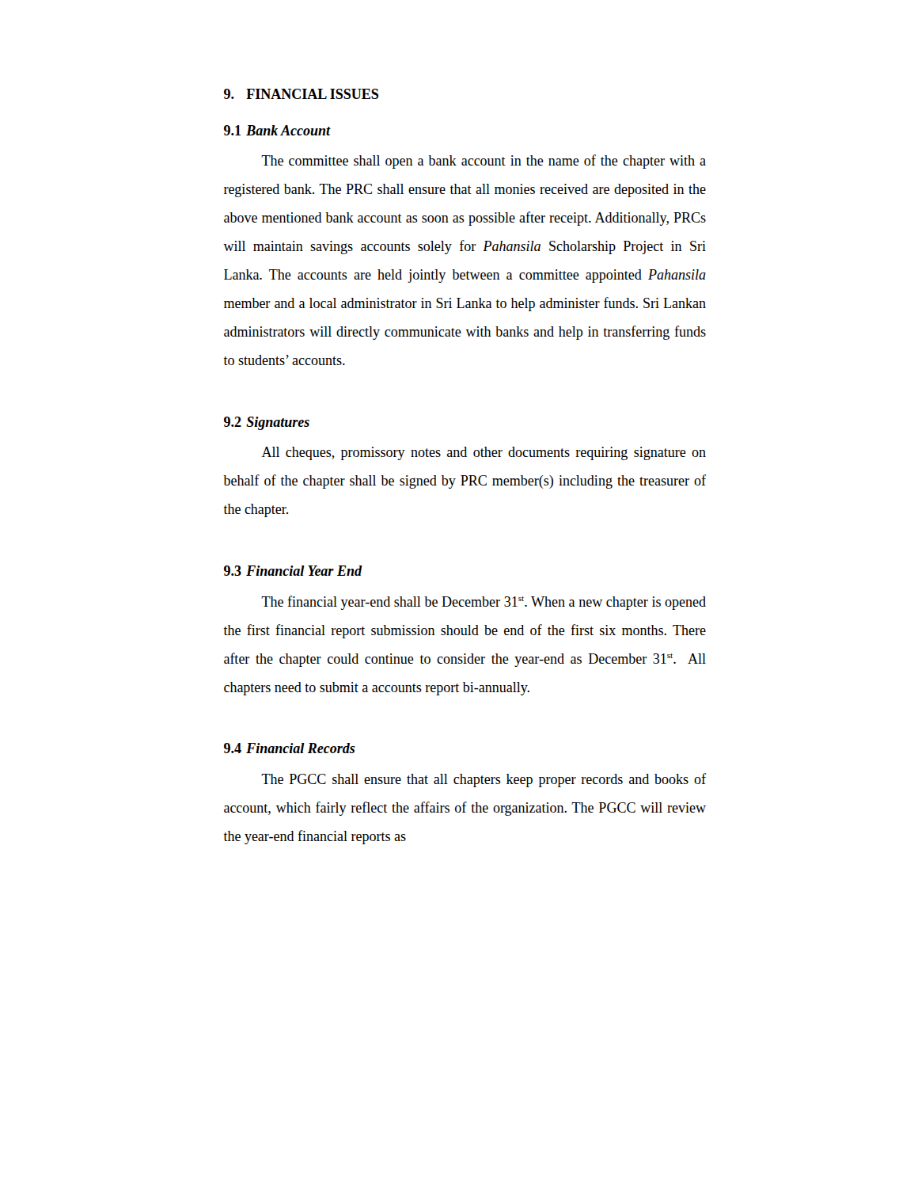9. FINANCIAL ISSUES
9.1 Bank Account
The committee shall open a bank account in the name of the chapter with a registered bank. The PRC shall ensure that all monies received are deposited in the above mentioned bank account as soon as possible after receipt. Additionally, PRCs will maintain savings accounts solely for Pahansila Scholarship Project in Sri Lanka. The accounts are held jointly between a committee appointed Pahansila member and a local administrator in Sri Lanka to help administer funds. Sri Lankan administrators will directly communicate with banks and help in transferring funds to students’ accounts.
9.2 Signatures
All cheques, promissory notes and other documents requiring signature on behalf of the chapter shall be signed by PRC member(s) including the treasurer of the chapter.
9.3 Financial Year End
The financial year-end shall be December 31st. When a new chapter is opened the first financial report submission should be end of the first six months. There after the chapter could continue to consider the year-end as December 31st. All chapters need to submit a accounts report bi-annually.
9.4 Financial Records
The PGCC shall ensure that all chapters keep proper records and books of account, which fairly reflect the affairs of the organization. The PGCC will review the year-end financial reports as